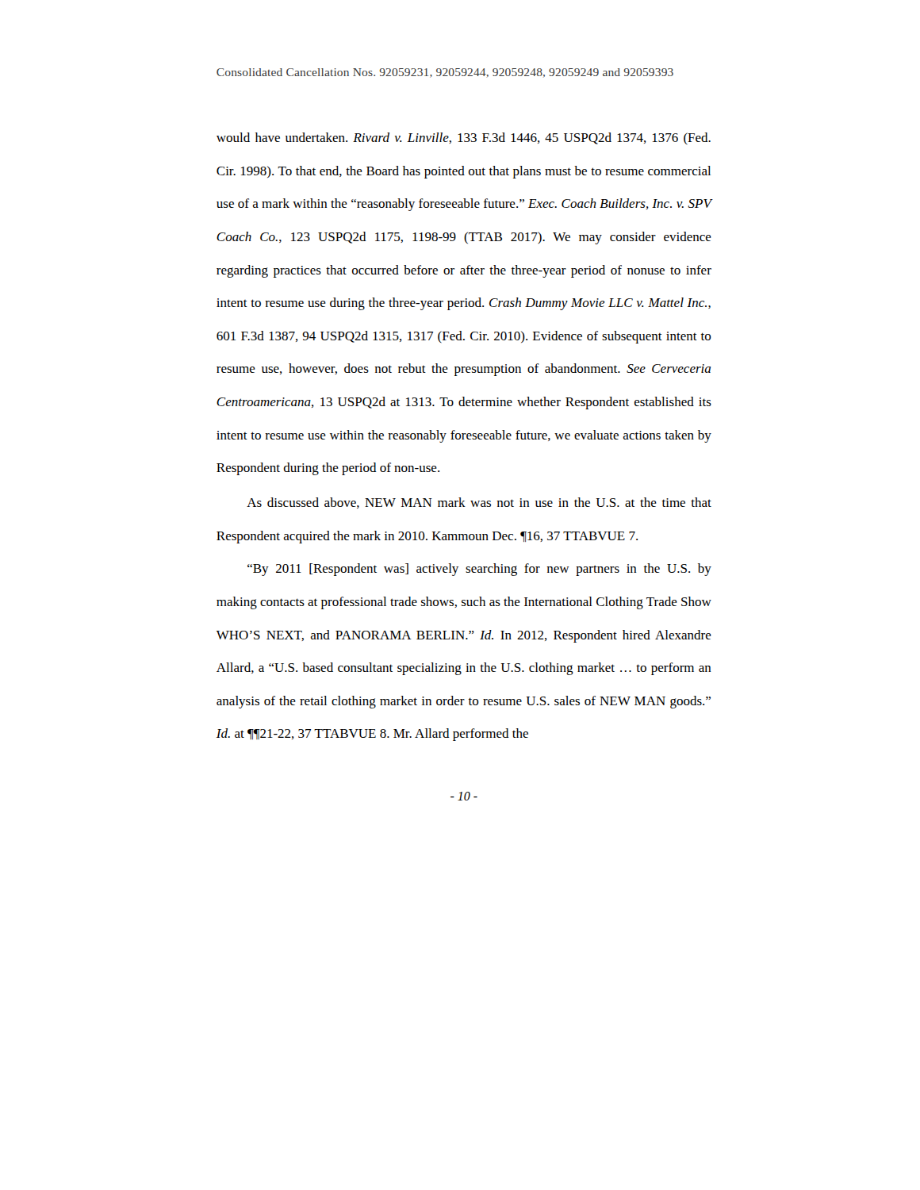Consolidated Cancellation Nos. 92059231, 92059244, 92059248, 92059249 and 92059393
would have undertaken. Rivard v. Linville, 133 F.3d 1446, 45 USPQ2d 1374, 1376 (Fed. Cir. 1998). To that end, the Board has pointed out that plans must be to resume commercial use of a mark within the “reasonably foreseeable future.” Exec. Coach Builders, Inc. v. SPV Coach Co., 123 USPQ2d 1175, 1198-99 (TTAB 2017). We may consider evidence regarding practices that occurred before or after the three-year period of nonuse to infer intent to resume use during the three-year period. Crash Dummy Movie LLC v. Mattel Inc., 601 F.3d 1387, 94 USPQ2d 1315, 1317 (Fed. Cir. 2010). Evidence of subsequent intent to resume use, however, does not rebut the presumption of abandonment. See Cerveceria Centroamericana, 13 USPQ2d at 1313. To determine whether Respondent established its intent to resume use within the reasonably foreseeable future, we evaluate actions taken by Respondent during the period of non-use.
As discussed above, NEW MAN mark was not in use in the U.S. at the time that Respondent acquired the mark in 2010. Kammoun Dec. ¶16, 37 TTABVUE 7.
“By 2011 [Respondent was] actively searching for new partners in the U.S. by making contacts at professional trade shows, such as the International Clothing Trade Show WHO’S NEXT, and PANORAMA BERLIN.” Id. In 2012, Respondent hired Alexandre Allard, a “U.S. based consultant specializing in the U.S. clothing market … to perform an analysis of the retail clothing market in order to resume U.S. sales of NEW MAN goods.” Id. at ¶¶21-22, 37 TTABVUE 8. Mr. Allard performed the
- 10 -